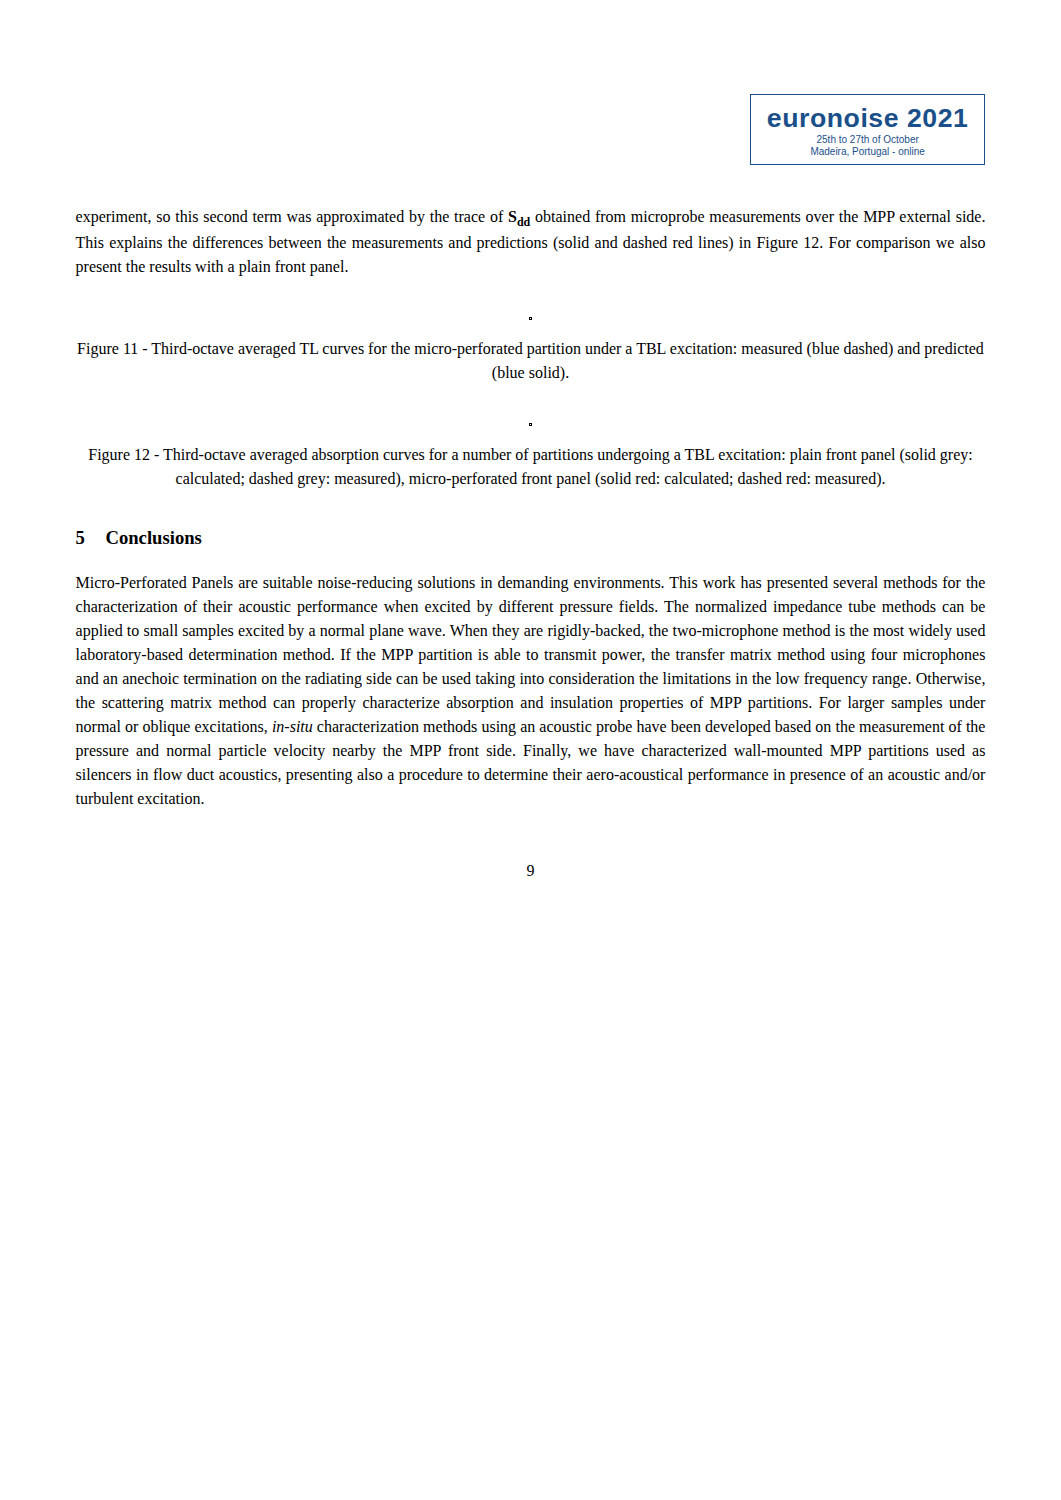euronoise 2021
25th to 27th of October
Madeira, Portugal - online
experiment, so this second term was approximated by the trace of Sdd obtained from microprobe measurements over the MPP external side. This explains the differences between the measurements and predictions (solid and dashed red lines) in Figure 12. For comparison we also present the results with a plain front panel.
Figure 11 - Third-octave averaged TL curves for the micro-perforated partition under a TBL excitation: measured (blue dashed) and predicted (blue solid).
Figure 12 - Third-octave averaged absorption curves for a number of partitions undergoing a TBL excitation: plain front panel (solid grey: calculated; dashed grey: measured), micro-perforated front panel (solid red: calculated; dashed red: measured).
5 Conclusions
Micro-Perforated Panels are suitable noise-reducing solutions in demanding environments. This work has presented several methods for the characterization of their acoustic performance when excited by different pressure fields. The normalized impedance tube methods can be applied to small samples excited by a normal plane wave. When they are rigidly-backed, the two-microphone method is the most widely used laboratory-based determination method. If the MPP partition is able to transmit power, the transfer matrix method using four microphones and an anechoic termination on the radiating side can be used taking into consideration the limitations in the low frequency range. Otherwise, the scattering matrix method can properly characterize absorption and insulation properties of MPP partitions. For larger samples under normal or oblique excitations, in-situ characterization methods using an acoustic probe have been developed based on the measurement of the pressure and normal particle velocity nearby the MPP front side. Finally, we have characterized wall-mounted MPP partitions used as silencers in flow duct acoustics, presenting also a procedure to determine their aero-acoustical performance in presence of an acoustic and/or turbulent excitation.
9